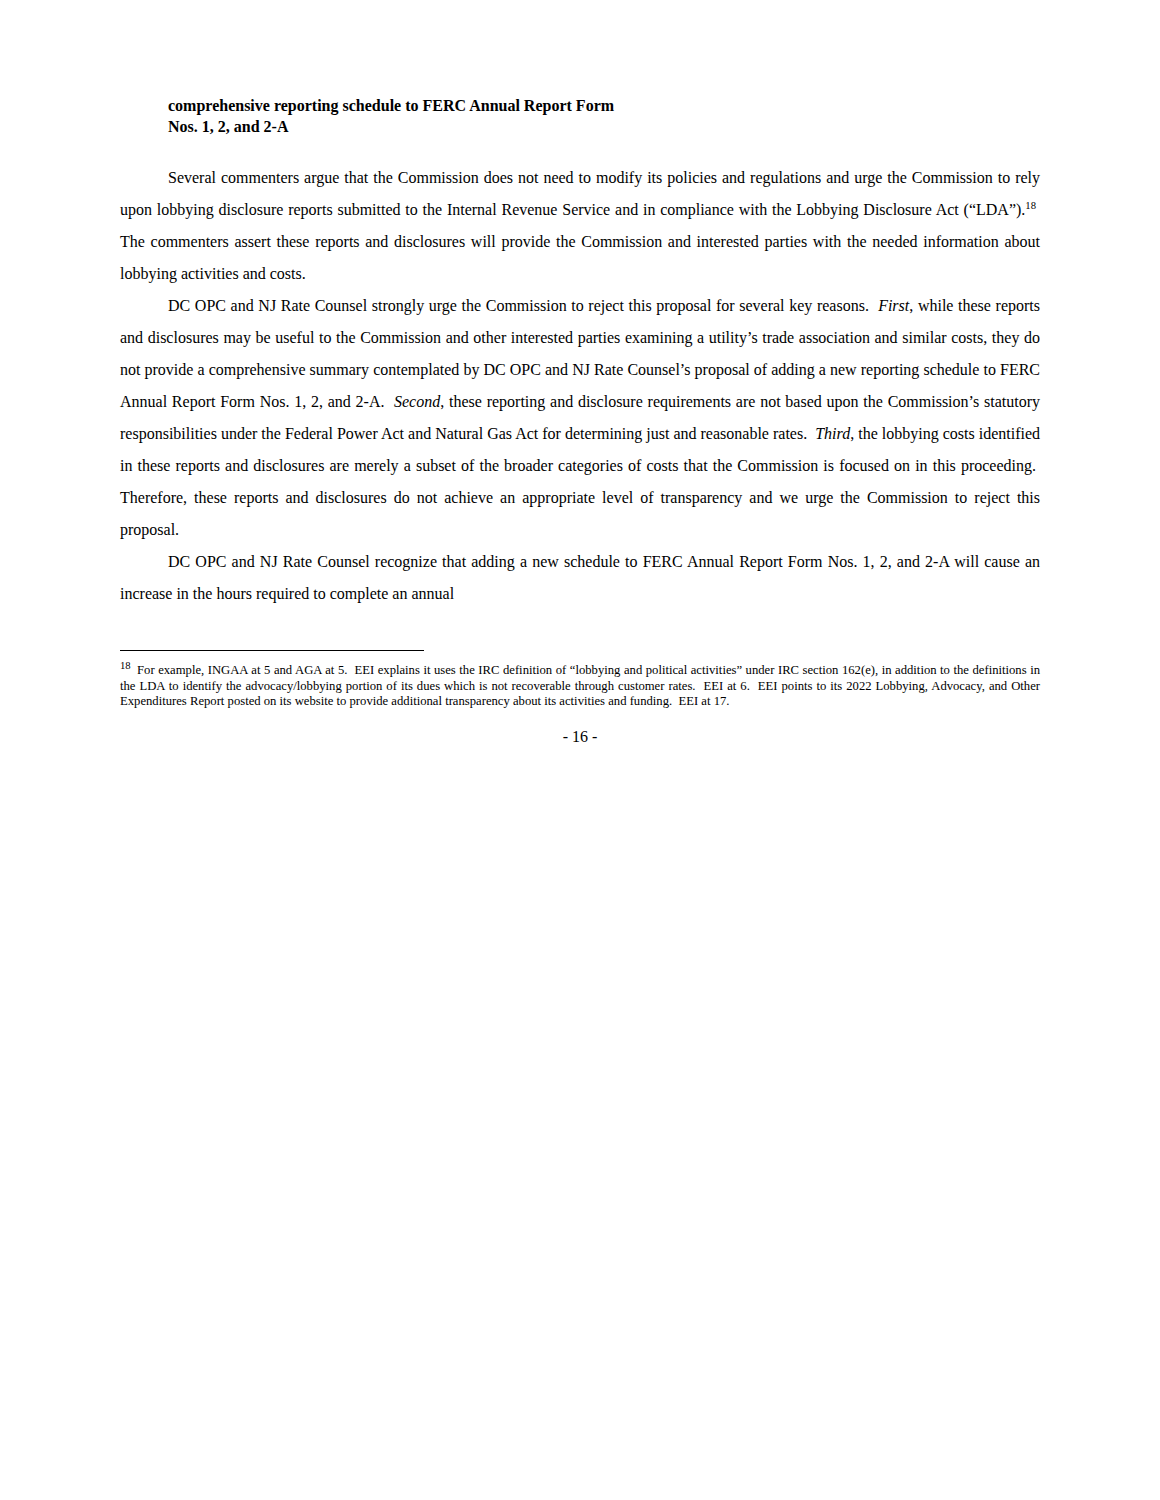comprehensive reporting schedule to FERC Annual Report Form
Nos. 1, 2, and 2-A
Several commenters argue that the Commission does not need to modify its policies and regulations and urge the Commission to rely upon lobbying disclosure reports submitted to the Internal Revenue Service and in compliance with the Lobbying Disclosure Act (“LDA”).18 The commenters assert these reports and disclosures will provide the Commission and interested parties with the needed information about lobbying activities and costs.
DC OPC and NJ Rate Counsel strongly urge the Commission to reject this proposal for several key reasons. First, while these reports and disclosures may be useful to the Commission and other interested parties examining a utility’s trade association and similar costs, they do not provide a comprehensive summary contemplated by DC OPC and NJ Rate Counsel’s proposal of adding a new reporting schedule to FERC Annual Report Form Nos. 1, 2, and 2-A. Second, these reporting and disclosure requirements are not based upon the Commission’s statutory responsibilities under the Federal Power Act and Natural Gas Act for determining just and reasonable rates. Third, the lobbying costs identified in these reports and disclosures are merely a subset of the broader categories of costs that the Commission is focused on in this proceeding. Therefore, these reports and disclosures do not achieve an appropriate level of transparency and we urge the Commission to reject this proposal.
DC OPC and NJ Rate Counsel recognize that adding a new schedule to FERC Annual Report Form Nos. 1, 2, and 2-A will cause an increase in the hours required to complete an annual
18 For example, INGAA at 5 and AGA at 5. EEI explains it uses the IRC definition of “lobbying and political activities” under IRC section 162(e), in addition to the definitions in the LDA to identify the advocacy/lobbying portion of its dues which is not recoverable through customer rates. EEI at 6. EEI points to its 2022 Lobbying, Advocacy, and Other Expenditures Report posted on its website to provide additional transparency about its activities and funding. EEI at 17.
- 16 -